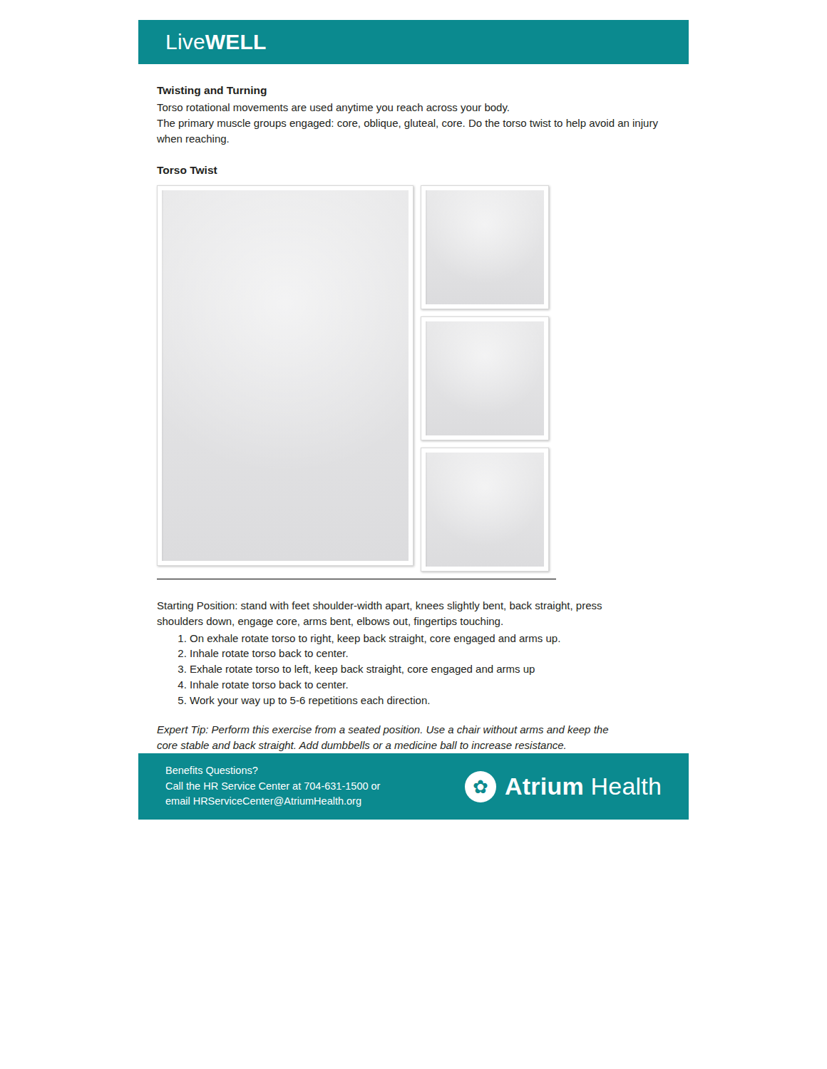LiveWELL
Twisting and Turning
Torso rotational movements are used anytime you reach across your body.
The primary muscle groups engaged: core, oblique, gluteal, core. Do the torso twist to help avoid an injury when reaching.
Torso Twist
Starting Position: stand with feet shoulder-width apart, knees slightly bent, back straight, press shoulders down, engage core, arms bent, elbows out, fingertips touching.
On exhale rotate torso to right, keep back straight, core engaged and arms up.
Inhale rotate torso back to center.
Exhale rotate torso to left, keep back straight, core engaged and arms up
Inhale rotate torso back to center.
Work your way up to 5-6 repetitions each direction.
Expert Tip: Perform this exercise from a seated position. Use a chair without arms and keep the core stable and back straight. Add dumbbells or a medicine ball to increase resistance.
Benefits Questions?
Call the HR Service Center at 704-631-1500 or
email HRServiceCenter@AtriumHealth.org
✿ Atrium Health